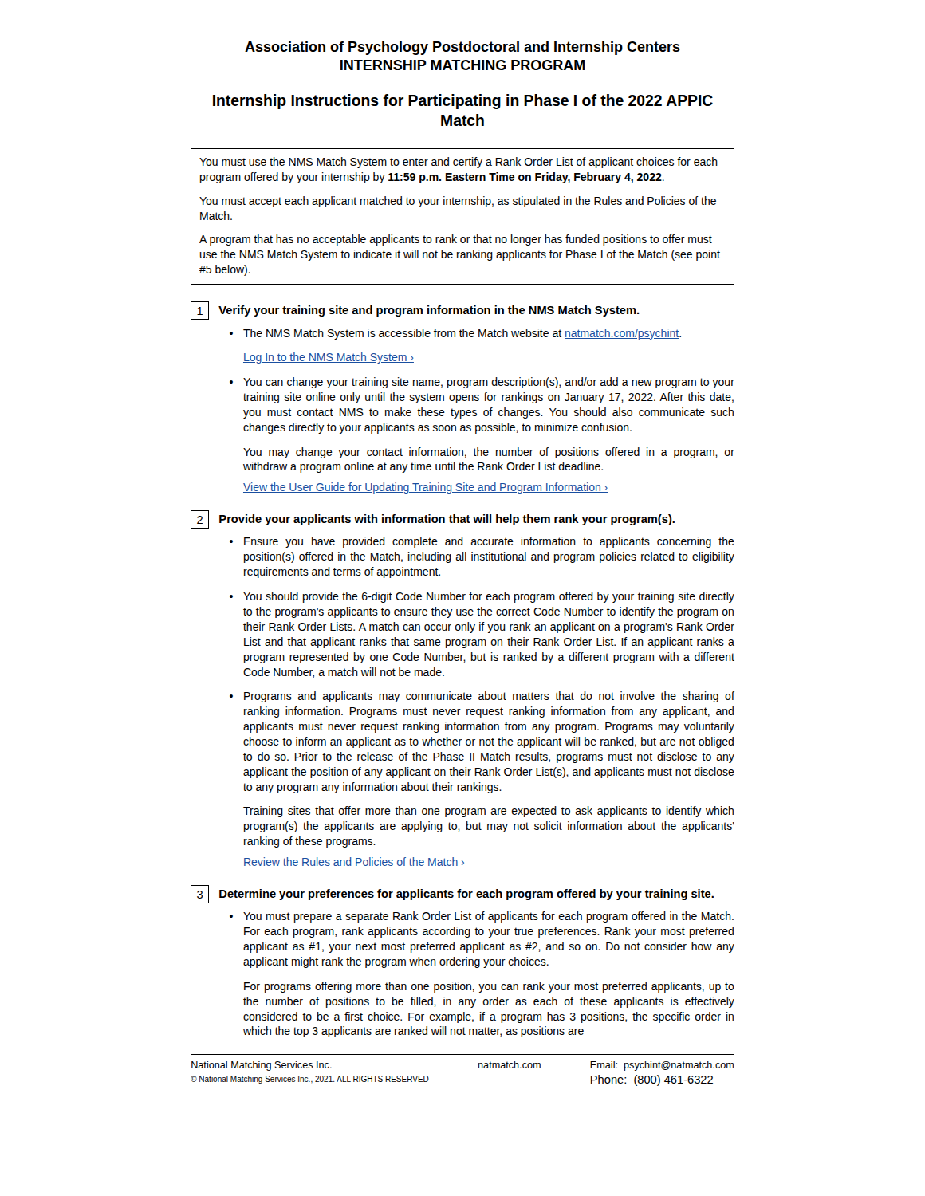Association of Psychology Postdoctoral and Internship Centers
INTERNSHIP MATCHING PROGRAM
Internship Instructions for Participating in Phase I of the 2022 APPIC Match
You must use the NMS Match System to enter and certify a Rank Order List of applicant choices for each program offered by your internship by 11:59 p.m. Eastern Time on Friday, February 4, 2022.
You must accept each applicant matched to your internship, as stipulated in the Rules and Policies of the Match.
A program that has no acceptable applicants to rank or that no longer has funded positions to offer must use the NMS Match System to indicate it will not be ranking applicants for Phase I of the Match (see point #5 below).
1
Verify your training site and program information in the NMS Match System.
The NMS Match System is accessible from the Match website at natmatch.com/psychint.
Log In to the NMS Match System ›
You can change your training site name, program description(s), and/or add a new program to your training site online only until the system opens for rankings on January 17, 2022. After this date, you must contact NMS to make these types of changes. You should also communicate such changes directly to your applicants as soon as possible, to minimize confusion.
You may change your contact information, the number of positions offered in a program, or withdraw a program online at any time until the Rank Order List deadline.
View the User Guide for Updating Training Site and Program Information ›
2
Provide your applicants with information that will help them rank your program(s).
Ensure you have provided complete and accurate information to applicants concerning the position(s) offered in the Match, including all institutional and program policies related to eligibility requirements and terms of appointment.
You should provide the 6-digit Code Number for each program offered by your training site directly to the program's applicants to ensure they use the correct Code Number to identify the program on their Rank Order Lists. A match can occur only if you rank an applicant on a program's Rank Order List and that applicant ranks that same program on their Rank Order List. If an applicant ranks a program represented by one Code Number, but is ranked by a different program with a different Code Number, a match will not be made.
Programs and applicants may communicate about matters that do not involve the sharing of ranking information. Programs must never request ranking information from any applicant, and applicants must never request ranking information from any program. Programs may voluntarily choose to inform an applicant as to whether or not the applicant will be ranked, but are not obliged to do so. Prior to the release of the Phase II Match results, programs must not disclose to any applicant the position of any applicant on their Rank Order List(s), and applicants must not disclose to any program any information about their rankings.
Training sites that offer more than one program are expected to ask applicants to identify which program(s) the applicants are applying to, but may not solicit information about the applicants' ranking of these programs.
Review the Rules and Policies of the Match ›
3
Determine your preferences for applicants for each program offered by your training site.
You must prepare a separate Rank Order List of applicants for each program offered in the Match. For each program, rank applicants according to your true preferences. Rank your most preferred applicant as #1, your next most preferred applicant as #2, and so on. Do not consider how any applicant might rank the program when ordering your choices.
For programs offering more than one position, you can rank your most preferred applicants, up to the number of positions to be filled, in any order as each of these applicants is effectively considered to be a first choice. For example, if a program has 3 positions, the specific order in which the top 3 applicants are ranked will not matter, as positions are
National Matching Services Inc.
© National Matching Services Inc., 2021. ALL RIGHTS RESERVED
natmatch.com
Email: psychint@natmatch.com
Phone: (800) 461-6322